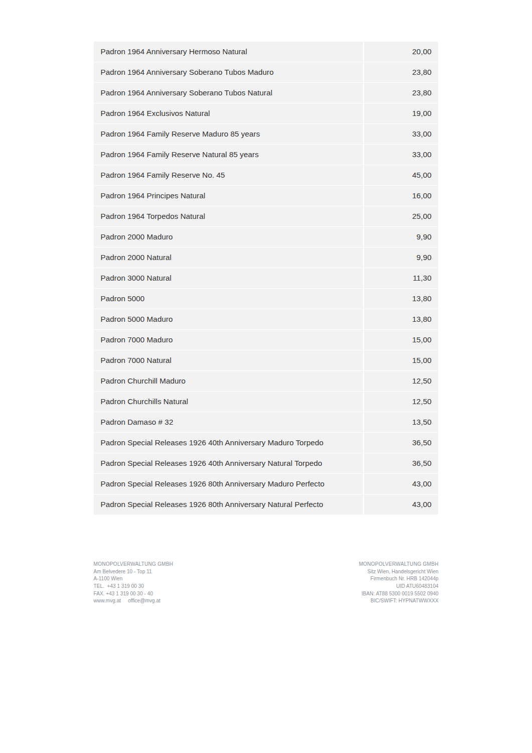| Padron 1964 Anniversary Hermoso Natural | 20,00 |
| Padron 1964 Anniversary Soberano Tubos Maduro | 23,80 |
| Padron 1964 Anniversary Soberano Tubos Natural | 23,80 |
| Padron 1964 Exclusivos Natural | 19,00 |
| Padron 1964 Family Reserve Maduro 85 years | 33,00 |
| Padron 1964 Family Reserve Natural 85 years | 33,00 |
| Padron 1964 Family Reserve No. 45 | 45,00 |
| Padron 1964 Principes Natural | 16,00 |
| Padron 1964 Torpedos Natural | 25,00 |
| Padron 2000 Maduro | 9,90 |
| Padron 2000 Natural | 9,90 |
| Padron 3000 Natural | 11,30 |
| Padron 5000 | 13,80 |
| Padron 5000 Maduro | 13,80 |
| Padron 7000 Maduro | 15,00 |
| Padron 7000 Natural | 15,00 |
| Padron Churchill Maduro | 12,50 |
| Padron Churchills Natural | 12,50 |
| Padron Damaso # 32 | 13,50 |
| Padron Special Releases 1926 40th Anniversary Maduro Torpedo | 36,50 |
| Padron Special Releases 1926 40th Anniversary Natural Torpedo | 36,50 |
| Padron Special Releases 1926 80th Anniversary Maduro Perfecto | 43,00 |
| Padron Special Releases 1926 80th Anniversary Natural Perfecto | 43,00 |
MONOPOLVERWALTUNG GMBH
Am Belvedere 10 - Top 11
A-1100 Wien
TEL. +43 1 319 00 30
FAX. +43 1 319 00 30 - 40
www.mvg.at office@mvg.at
MONOPOLVERWALTUNG GMBH
Sitz Wien, Handelsgericht Wien
Firmenbuch Nr. HRB 142044p
UID ATU60483104
IBAN: AT88 5300 0019 5502 0940
BIC/SWIFT: HYPNATWWXXX